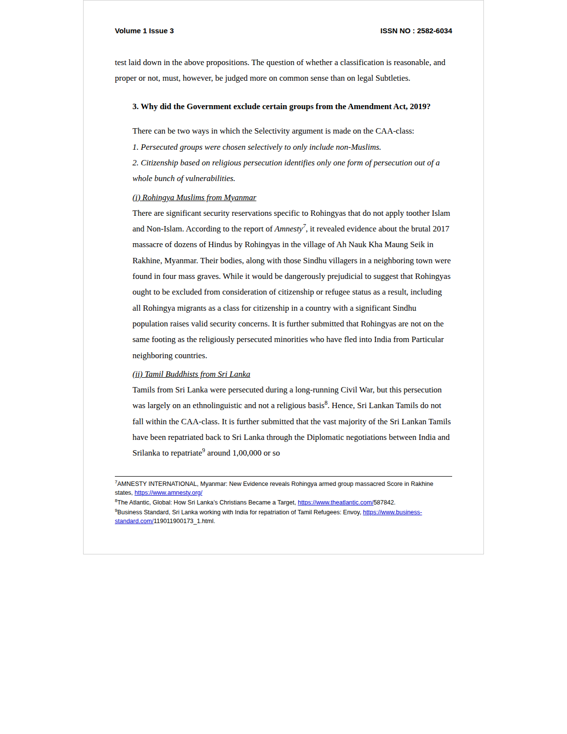Volume 1 Issue 3 ISSN NO : 2582-6034
test laid down in the above propositions. The question of whether a classification is reasonable, and proper or not, must, however, be judged more on common sense than on legal Subtleties.
3. Why did the Government exclude certain groups from the Amendment Act, 2019?
There can be two ways in which the Selectivity argument is made on the CAA-class:
1. Persecuted groups were chosen selectively to only include non-Muslims.
2. Citizenship based on religious persecution identifies only one form of persecution out of a whole bunch of vulnerabilities.
(i) Rohingya Muslims from Myanmar
There are significant security reservations specific to Rohingyas that do not apply toother Islam and Non-Islam. According to the report of Amnesty7, it revealed evidence about the brutal 2017 massacre of dozens of Hindus by Rohingyas in the village of Ah Nauk Kha Maung Seik in Rakhine, Myanmar. Their bodies, along with those Sindhu villagers in a neighboring town were found in four mass graves. While it would be dangerously prejudicial to suggest that Rohingyas ought to be excluded from consideration of citizenship or refugee status as a result, including all Rohingya migrants as a class for citizenship in a country with a significant Sindhu population raises valid security concerns. It is further submitted that Rohingyas are not on the same footing as the religiously persecuted minorities who have fled into India from Particular neighboring countries.
(ii) Tamil Buddhists from Sri Lanka
Tamils from Sri Lanka were persecuted during a long-running Civil War, but this persecution was largely on an ethnolinguistic and not a religious basis8. Hence, Sri Lankan Tamils do not fall within the CAA-class. It is further submitted that the vast majority of the Sri Lankan Tamils have been repatriated back to Sri Lanka through the Diplomatic negotiations between India and Srilanka to repatriate9 around 1,00,000 or so
7AMNESTY INTERNATIONAL, Myanmar: New Evidence reveals Rohingya armed group massacred Score in Rakhine states, https://www.amnesty.org/
8The Atlantic, Global: How Sri Lanka’s Christians Became a Target, https://www.theatlantic.com/587842.
9Business Standard, Sri Lanka working with India for repatriation of Tamil Refugees: Envoy, https://www.business-standard.com/119011900173_1.html.